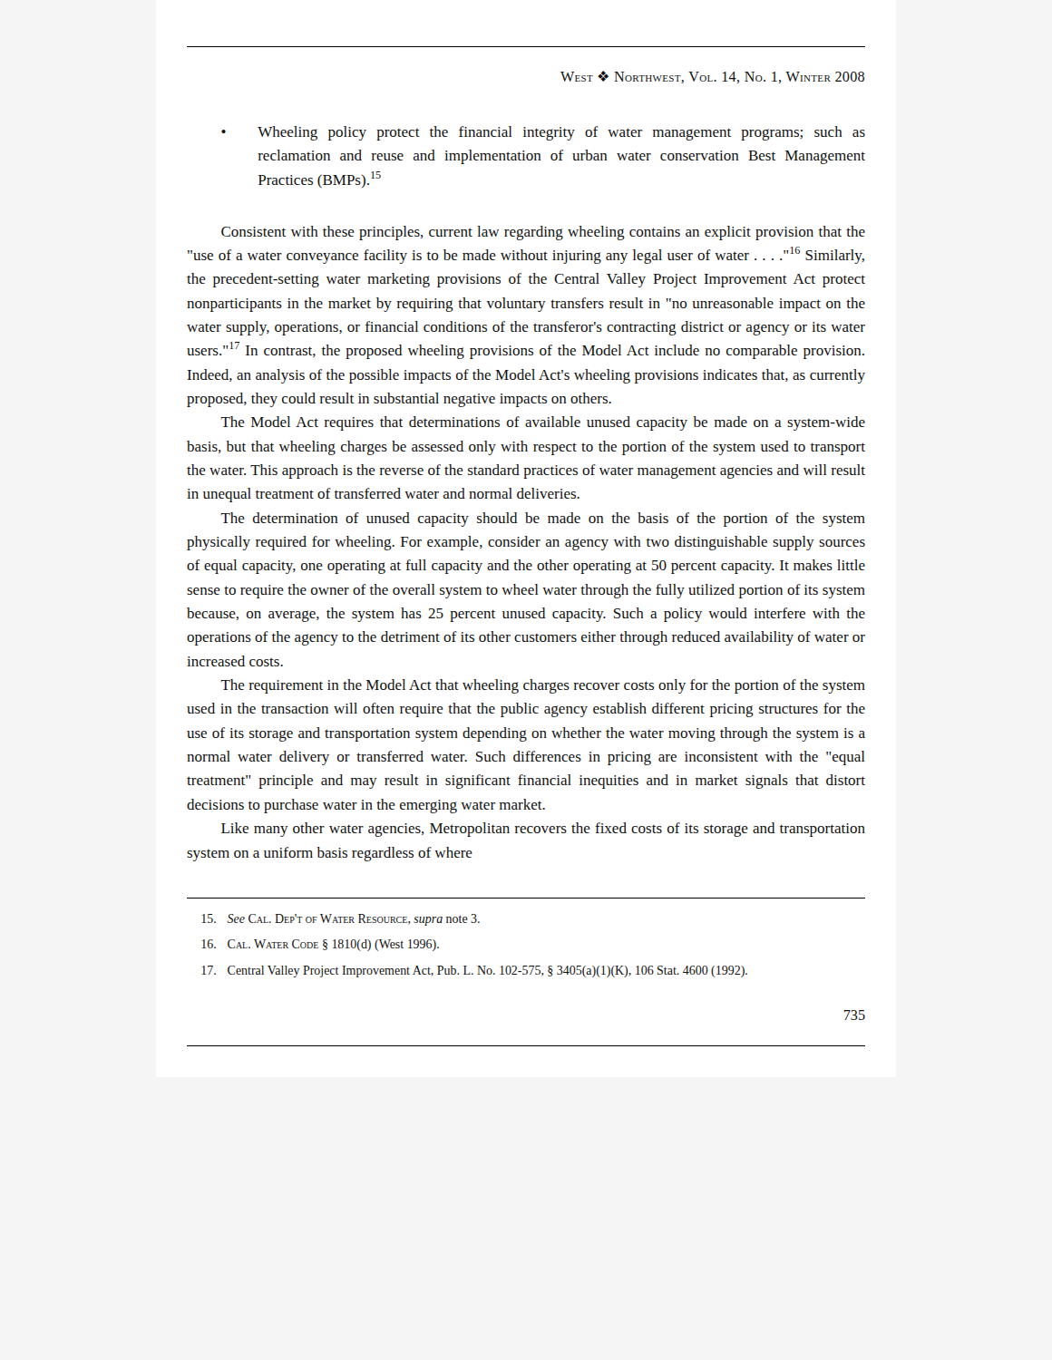West ❖ Northwest, Vol. 14, No. 1, Winter 2008
Wheeling policy protect the financial integrity of water management programs; such as reclamation and reuse and implementation of urban water conservation Best Management Practices (BMPs).15
Consistent with these principles, current law regarding wheeling contains an explicit provision that the "use of a water conveyance facility is to be made without injuring any legal user of water . . . ."16 Similarly, the precedent-setting water marketing provisions of the Central Valley Project Improvement Act protect nonparticipants in the market by requiring that voluntary transfers result in "no unreasonable impact on the water supply, operations, or financial conditions of the transferor's contracting district or agency or its water users."17 In contrast, the proposed wheeling provisions of the Model Act include no comparable provision. Indeed, an analysis of the possible impacts of the Model Act's wheeling provisions indicates that, as currently proposed, they could result in substantial negative impacts on others.
The Model Act requires that determinations of available unused capacity be made on a system-wide basis, but that wheeling charges be assessed only with respect to the portion of the system used to transport the water. This approach is the reverse of the standard practices of water management agencies and will result in unequal treatment of transferred water and normal deliveries.
The determination of unused capacity should be made on the basis of the portion of the system physically required for wheeling. For example, consider an agency with two distinguishable supply sources of equal capacity, one operating at full capacity and the other operating at 50 percent capacity. It makes little sense to require the owner of the overall system to wheel water through the fully utilized portion of its system because, on average, the system has 25 percent unused capacity. Such a policy would interfere with the operations of the agency to the detriment of its other customers either through reduced availability of water or increased costs.
The requirement in the Model Act that wheeling charges recover costs only for the portion of the system used in the transaction will often require that the public agency establish different pricing structures for the use of its storage and transportation system depending on whether the water moving through the system is a normal water delivery or transferred water. Such differences in pricing are inconsistent with the "equal treatment" principle and may result in significant financial inequities and in market signals that distort decisions to purchase water in the emerging water market.
Like many other water agencies, Metropolitan recovers the fixed costs of its storage and transportation system on a uniform basis regardless of where
15. See Cal. Dep't of Water Resource, supra note 3.
16. Cal. Water Code § 1810(d) (West 1996).
17. Central Valley Project Improvement Act, Pub. L. No. 102-575, § 3405(a)(1)(K), 106 Stat. 4600 (1992).
735